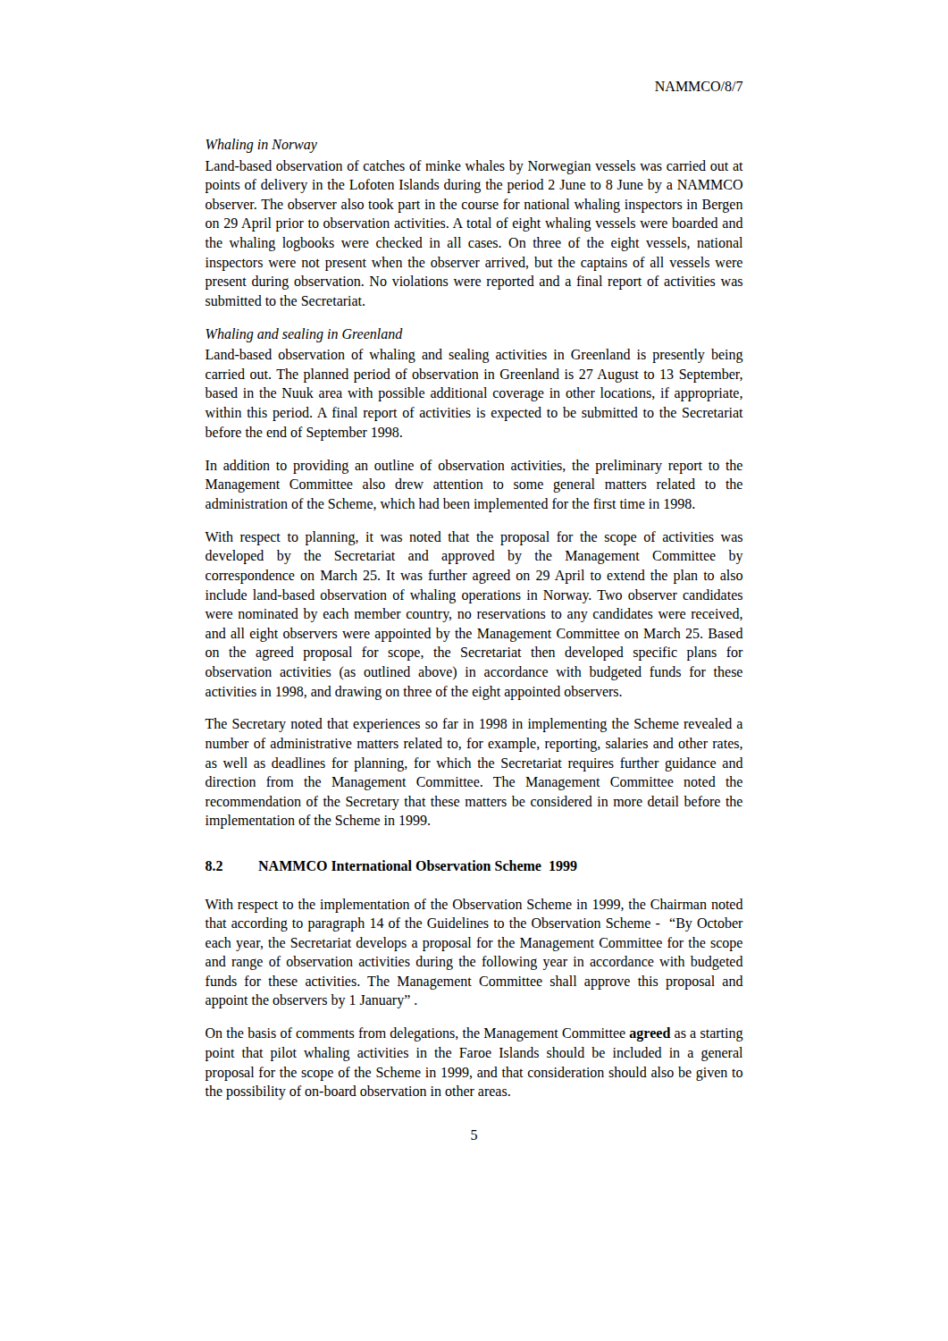NAMMCO/8/7
Whaling in Norway
Land-based observation of catches of minke whales by Norwegian vessels was carried out at points of delivery in the Lofoten Islands during the period 2 June to 8 June by a NAMMCO observer. The observer also took part in the course for national whaling inspectors in Bergen on 29 April prior to observation activities. A total of eight whaling vessels were boarded and the whaling logbooks were checked in all cases. On three of the eight vessels, national inspectors were not present when the observer arrived, but the captains of all vessels were present during observation. No violations were reported and a final report of activities was submitted to the Secretariat.
Whaling and sealing in Greenland
Land-based observation of whaling and sealing activities in Greenland is presently being carried out. The planned period of observation in Greenland is 27 August to 13 September, based in the Nuuk area with possible additional coverage in other locations, if appropriate, within this period. A final report of activities is expected to be submitted to the Secretariat before the end of September 1998.
In addition to providing an outline of observation activities, the preliminary report to the Management Committee also drew attention to some general matters related to the administration of the Scheme, which had been implemented for the first time in 1998.
With respect to planning, it was noted that the proposal for the scope of activities was developed by the Secretariat and approved by the Management Committee by correspondence on March 25. It was further agreed on 29 April to extend the plan to also include land-based observation of whaling operations in Norway. Two observer candidates were nominated by each member country, no reservations to any candidates were received, and all eight observers were appointed by the Management Committee on March 25. Based on the agreed proposal for scope, the Secretariat then developed specific plans for observation activities (as outlined above) in accordance with budgeted funds for these activities in 1998, and drawing on three of the eight appointed observers.
The Secretary noted that experiences so far in 1998 in implementing the Scheme revealed a number of administrative matters related to, for example, reporting, salaries and other rates, as well as deadlines for planning, for which the Secretariat requires further guidance and direction from the Management Committee. The Management Committee noted the recommendation of the Secretary that these matters be considered in more detail before the implementation of the Scheme in 1999.
8.2 NAMMCO International Observation Scheme 1999
With respect to the implementation of the Observation Scheme in 1999, the Chairman noted that according to paragraph 14 of the Guidelines to the Observation Scheme - “By October each year, the Secretariat develops a proposal for the Management Committee for the scope and range of observation activities during the following year in accordance with budgeted funds for these activities. The Management Committee shall approve this proposal and appoint the observers by 1 January” .
On the basis of comments from delegations, the Management Committee agreed as a starting point that pilot whaling activities in the Faroe Islands should be included in a general proposal for the scope of the Scheme in 1999, and that consideration should also be given to the possibility of on-board observation in other areas.
5